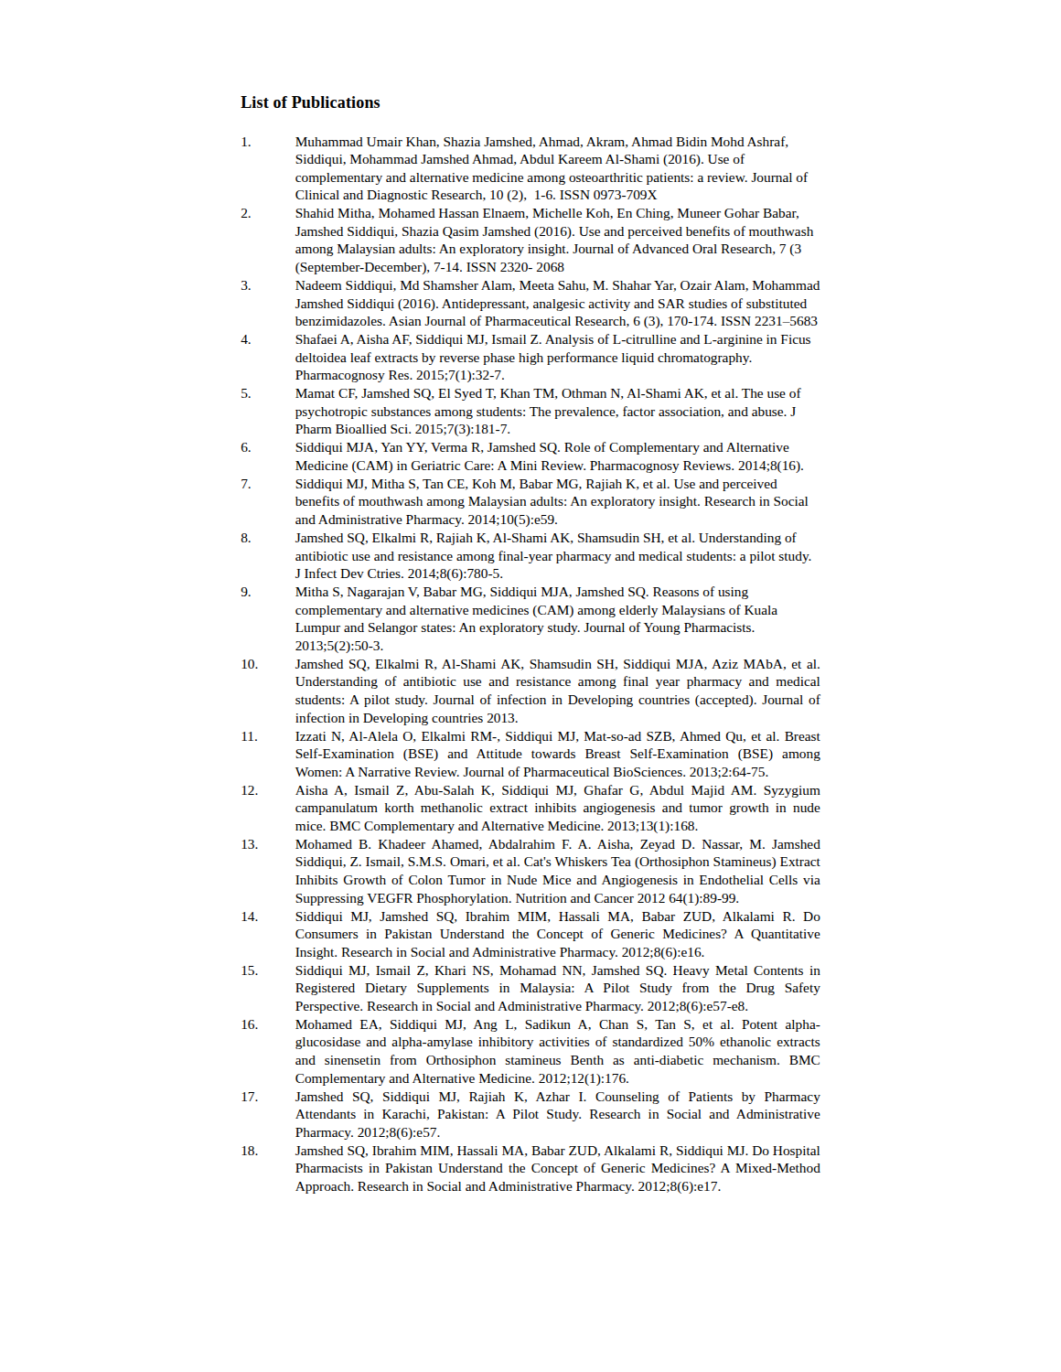List of Publications
Muhammad Umair Khan, Shazia Jamshed, Ahmad, Akram, Ahmad Bidin Mohd Ashraf, Siddiqui, Mohammad Jamshed Ahmad, Abdul Kareem Al-Shami (2016). Use of complementary and alternative medicine among osteoarthritic patients: a review. Journal of Clinical and Diagnostic Research, 10 (2), 1-6. ISSN 0973-709X
Shahid Mitha, Mohamed Hassan Elnaem, Michelle Koh, En Ching, Muneer Gohar Babar, Jamshed Siddiqui, Shazia Qasim Jamshed (2016). Use and perceived benefits of mouthwash among Malaysian adults: An exploratory insight. Journal of Advanced Oral Research, 7 (3 (September-December), 7-14. ISSN 2320- 2068
Nadeem Siddiqui, Md Shamsher Alam, Meeta Sahu, M. Shahar Yar, Ozair Alam, Mohammad Jamshed Siddiqui (2016). Antidepressant, analgesic activity and SAR studies of substituted benzimidazoles. Asian Journal of Pharmaceutical Research, 6 (3), 170-174. ISSN 2231–5683
Shafaei A, Aisha AF, Siddiqui MJ, Ismail Z. Analysis of L-citrulline and L-arginine in Ficus deltoidea leaf extracts by reverse phase high performance liquid chromatography. Pharmacognosy Res. 2015;7(1):32-7.
Mamat CF, Jamshed SQ, El Syed T, Khan TM, Othman N, Al-Shami AK, et al. The use of psychotropic substances among students: The prevalence, factor association, and abuse. J Pharm Bioallied Sci. 2015;7(3):181-7.
Siddiqui MJA, Yan YY, Verma R, Jamshed SQ. Role of Complementary and Alternative Medicine (CAM) in Geriatric Care: A Mini Review. Pharmacognosy Reviews. 2014;8(16).
Siddiqui MJ, Mitha S, Tan CE, Koh M, Babar MG, Rajiah K, et al. Use and perceived benefits of mouthwash among Malaysian adults: An exploratory insight. Research in Social and Administrative Pharmacy. 2014;10(5):e59.
Jamshed SQ, Elkalmi R, Rajiah K, Al-Shami AK, Shamsudin SH, et al. Understanding of antibiotic use and resistance among final-year pharmacy and medical students: a pilot study. J Infect Dev Ctries. 2014;8(6):780-5.
Mitha S, Nagarajan V, Babar MG, Siddiqui MJA, Jamshed SQ. Reasons of using complementary and alternative medicines (CAM) among elderly Malaysians of Kuala Lumpur and Selangor states: An exploratory study. Journal of Young Pharmacists. 2013;5(2):50-3.
Jamshed SQ, Elkalmi R, Al-Shami AK, Shamsudin SH, Siddiqui MJA, Aziz MAbA, et al. Understanding of antibiotic use and resistance among final year pharmacy and medical students: A pilot study. Journal of infection in Developing countries (accepted). Journal of infection in Developing countries 2013.
Izzati N, Al-Alela O, Elkalmi RM-, Siddiqui MJ, Mat-so-ad SZB, Ahmed Qu, et al. Breast Self-Examination (BSE) and Attitude towards Breast Self-Examination (BSE) among Women: A Narrative Review. Journal of Pharmaceutical BioSciences. 2013;2:64-75.
Aisha A, Ismail Z, Abu-Salah K, Siddiqui MJ, Ghafar G, Abdul Majid AM. Syzygium campanulatum korth methanolic extract inhibits angiogenesis and tumor growth in nude mice. BMC Complementary and Alternative Medicine. 2013;13(1):168.
Mohamed B. Khadeer Ahamed, Abdalrahim F. A. Aisha, Zeyad D. Nassar, M. Jamshed Siddiqui, Z. Ismail, S.M.S. Omari, et al. Cat's Whiskers Tea (Orthosiphon Stamineus) Extract Inhibits Growth of Colon Tumor in Nude Mice and Angiogenesis in Endothelial Cells via Suppressing VEGFR Phosphorylation. Nutrition and Cancer 2012 64(1):89-99.
Siddiqui MJ, Jamshed SQ, Ibrahim MIM, Hassali MA, Babar ZUD, Alkalami R. Do Consumers in Pakistan Understand the Concept of Generic Medicines? A Quantitative Insight. Research in Social and Administrative Pharmacy. 2012;8(6):e16.
Siddiqui MJ, Ismail Z, Khari NS, Mohamad NN, Jamshed SQ. Heavy Metal Contents in Registered Dietary Supplements in Malaysia: A Pilot Study from the Drug Safety Perspective. Research in Social and Administrative Pharmacy. 2012;8(6):e57-e8.
Mohamed EA, Siddiqui MJ, Ang L, Sadikun A, Chan S, Tan S, et al. Potent alpha-glucosidase and alpha-amylase inhibitory activities of standardized 50% ethanolic extracts and sinensetin from Orthosiphon stamineus Benth as anti-diabetic mechanism. BMC Complementary and Alternative Medicine. 2012;12(1):176.
Jamshed SQ, Siddiqui MJ, Rajiah K, Azhar I. Counseling of Patients by Pharmacy Attendants in Karachi, Pakistan: A Pilot Study. Research in Social and Administrative Pharmacy. 2012;8(6):e57.
Jamshed SQ, Ibrahim MIM, Hassali MA, Babar ZUD, Alkalami R, Siddiqui MJ. Do Hospital Pharmacists in Pakistan Understand the Concept of Generic Medicines? A Mixed-Method Approach. Research in Social and Administrative Pharmacy. 2012;8(6):e17.